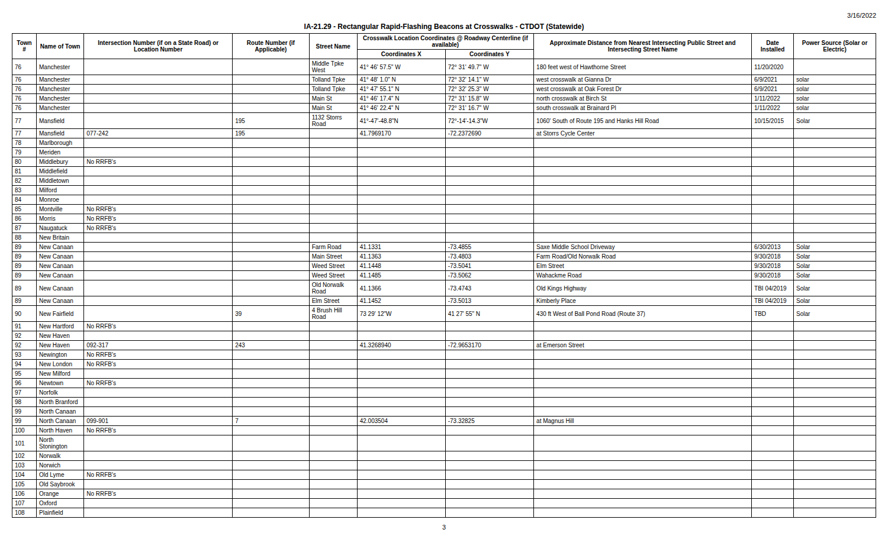3/16/2022
IA-21.29 - Rectangular Rapid-Flashing Beacons at Crosswalks - CTDOT (Statewide)
| Town # | Name of Town | Intersection Number (if on a State Road) or Location Number | Route Number (if Applicable) | Street Name | Crosswalk Location Coordinates @ Roadway Centerline (if available) | Approximate Distance from Nearest Intersecting Public Street and Intersecting Street Name | Date Installed | Power Source (Solar or Electric) |
| --- | --- | --- | --- | --- | --- | --- | --- | --- |
| Coordinates X | Coordinates Y |
| 76 | Manchester | | | Middle Tpke West | 41° 46' 57.5" W | 72° 31' 49.7" W | 180 feet west of Hawthorne Street | 11/20/2020 | |
| 76 | Manchester | | | Tolland Tpke | 41° 48' 1.0" N | 72° 32' 14.1" W | west crosswalk at Gianna Dr | 6/9/2021 | solar |
| 76 | Manchester | | | Tolland Tpke | 41° 47' 55.1" N | 72° 32' 25.3" W | west crosswalk at Oak Forest Dr | 6/9/2021 | solar |
| 76 | Manchester | | | Main St | 41° 46' 17.4" N | 72° 31' 15.8" W | north crosswalk at Birch St | 1/11/2022 | solar |
| 76 | Manchester | | | Main St | 41° 46' 22.4" N | 72° 31' 16.7" W | south crosswalk at Brainard Pl | 1/11/2022 | solar |
| 77 | Mansfield | | 195 | 1132 Storrs Road | 41°-47'-48.8"N | 72°-14'-14.3"W | 1060' South of Route 195 and Hanks Hill Road | 10/15/2015 | Solar |
| 77 | Mansfield | 077-242 | 195 | | 41.7969170 | -72.2372690 | at Storrs Cycle Center | | |
| 78 | Marlborough | | | | | | | | |
| 79 | Meriden | | | | | | | | |
| 80 | Middlebury | No RRFB's | | | | | | | |
| 81 | Middlefield | | | | | | | | |
| 82 | Middletown | | | | | | | | |
| 83 | Milford | | | | | | | | |
| 84 | Monroe | | | | | | | | |
| 85 | Montville | No RRFB's | | | | | | | |
| 86 | Morris | No RRFB's | | | | | | | |
| 87 | Naugatuck | No RRFB's | | | | | | | |
| 88 | New Britain | | | | | | | | |
| 89 | New Canaan | | | Farm Road | 41.1331 | -73.4855 | Saxe Middle School Driveway | 6/30/2013 | Solar |
| 89 | New Canaan | | | Main Street | 41.1363 | -73.4803 | Farm Road/Old Norwalk Road | 9/30/2018 | Solar |
| 89 | New Canaan | | | Weed Street | 41.1448 | -73.5041 | Elm Street | 9/30/2018 | Solar |
| 89 | New Canaan | | | Weed Street | 41.1485 | -73.5062 | Wahackme Road | 9/30/2018 | Solar |
| 89 | New Canaan | | | Old Norwalk Road | 41.1366 | -73.4743 | Old Kings Highway | TBI 04/2019 | Solar |
| 89 | New Canaan | | | Elm Street | 41.1452 | -73.5013 | Kimberly Place | TBI 04/2019 | Solar |
| 90 | New Fairfield | | 39 | 4 Brush Hill Road | 73 29' 12"W | 41 27' 55" N | 430 ft West of Ball Pond Road (Route 37) | TBD | Solar |
| 91 | New Hartford | No RRFB's | | | | | | | |
| 92 | New Haven | | | | | | | | |
| 92 | New Haven | 092-317 | 243 | | 41.3268940 | -72.9653170 | at Emerson Street | | |
| 93 | Newington | No RRFB's | | | | | | | |
| 94 | New London | No RRFB's | | | | | | | |
| 95 | New Milford | | | | | | | | |
| 96 | Newtown | No RRFB's | | | | | | | |
| 97 | Norfolk | | | | | | | | |
| 98 | North Branford | | | | | | | | |
| 99 | North Canaan | | | | | | | | |
| 99 | North Canaan | 099-901 | 7 | | 42.003504 | -73.32825 | at Magnus Hill | | |
| 100 | North Haven | No RRFB's | | | | | | | |
| 101 | North Stonington | | | | | | | | |
| 102 | Norwalk | | | | | | | | |
| 103 | Norwich | | | | | | | | |
| 104 | Old Lyme | No RRFB's | | | | | | | |
| 105 | Old Saybrook | | | | | | | | |
| 106 | Orange | No RRFB's | | | | | | | |
| 107 | Oxford | | | | | | | | |
| 108 | Plainfield | | | | | | | | |
3